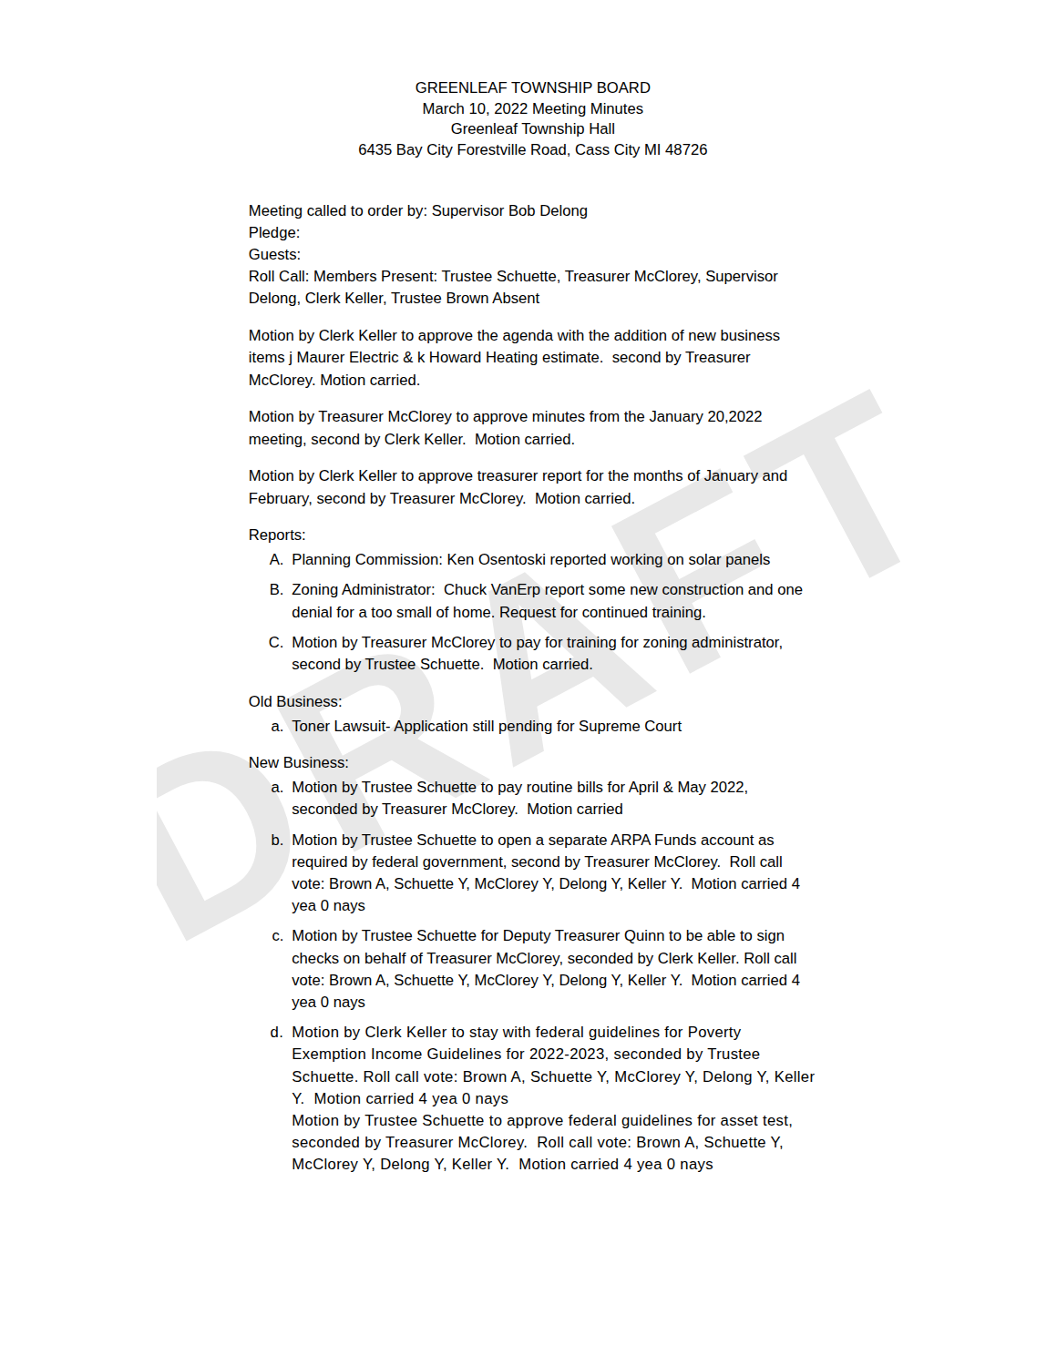DRAFT
GREENLEAF TOWNSHIP BOARD
March 10, 2022 Meeting Minutes
Greenleaf Township Hall
6435 Bay City Forestville Road, Cass City MI 48726
Meeting called to order by: Supervisor Bob Delong
Pledge:
Guests:
Roll Call: Members Present: Trustee Schuette, Treasurer McClorey, Supervisor Delong, Clerk Keller, Trustee Brown Absent
Motion by Clerk Keller to approve the agenda with the addition of new business items j Maurer Electric & k Howard Heating estimate. second by Treasurer McClorey. Motion carried.
Motion by Treasurer McClorey to approve minutes from the January 20,2022 meeting, second by Clerk Keller. Motion carried.
Motion by Clerk Keller to approve treasurer report for the months of January and February, second by Treasurer McClorey. Motion carried.
Reports:
Planning Commission: Ken Osentoski reported working on solar panels
Zoning Administrator: Chuck VanErp report some new construction and one denial for a too small of home. Request for continued training.
Motion by Treasurer McClorey to pay for training for zoning administrator, second by Trustee Schuette. Motion carried.
Old Business:
Toner Lawsuit- Application still pending for Supreme Court
New Business:
Motion by Trustee Schuette to pay routine bills for April & May 2022, seconded by Treasurer McClorey. Motion carried
Motion by Trustee Schuette to open a separate ARPA Funds account as required by federal government, second by Treasurer McClorey. Roll call vote: Brown A, Schuette Y, McClorey Y, Delong Y, Keller Y. Motion carried 4 yea 0 nays
Motion by Trustee Schuette for Deputy Treasurer Quinn to be able to sign checks on behalf of Treasurer McClorey, seconded by Clerk Keller. Roll call vote: Brown A, Schuette Y, McClorey Y, Delong Y, Keller Y. Motion carried 4 yea 0 nays
Motion by Clerk Keller to stay with federal guidelines for Poverty Exemption Income Guidelines for 2022-2023, seconded by Trustee Schuette. Roll call vote: Brown A, Schuette Y, McClorey Y, Delong Y, Keller Y. Motion carried 4 yea 0 nays
Motion by Trustee Schuette to approve federal guidelines for asset test, seconded by Treasurer McClorey. Roll call vote: Brown A, Schuette Y, McClorey Y, Delong Y, Keller Y. Motion carried 4 yea 0 nays